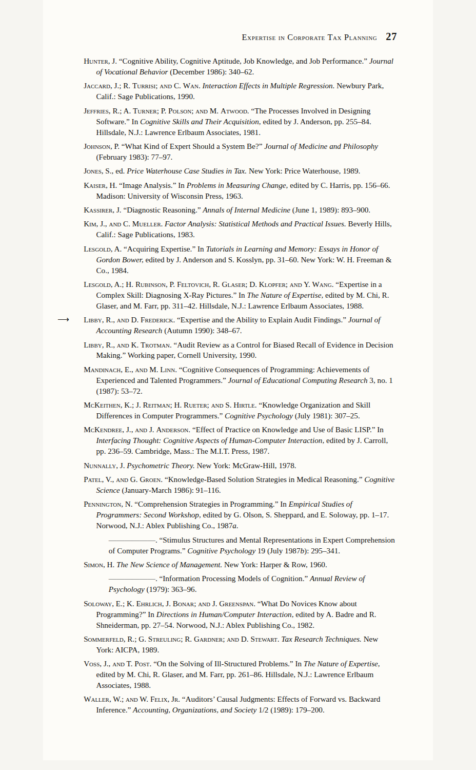Expertise in Corporate Tax Planning 27
Hunter, J. “Cognitive Ability, Cognitive Aptitude, Job Knowledge, and Job Performance.” Journal of Vocational Behavior (December 1986): 340–62.
Jaccard, J.; R. Turrisi; and C. Wan. Interaction Effects in Multiple Regression. Newbury Park, Calif.: Sage Publications, 1990.
Jeffries, R.; A. Turner; P. Polson; and M. Atwood. “The Processes Involved in Designing Software.” In Cognitive Skills and Their Acquisition, edited by J. Anderson, pp. 255–84. Hillsdale, N.J.: Lawrence Erlbaum Associates, 1981.
Johnson, P. “What Kind of Expert Should a System Be?” Journal of Medicine and Philosophy (February 1983): 77–97.
Jones, S., ed. Price Waterhouse Case Studies in Tax. New York: Price Waterhouse, 1989.
Kaiser, H. “Image Analysis.” In Problems in Measuring Change, edited by C. Harris, pp. 156–66. Madison: University of Wisconsin Press, 1963.
Kassirer, J. “Diagnostic Reasoning.” Annals of Internal Medicine (June 1, 1989): 893–900.
Kim, J., and C. Mueller. Factor Analysis: Statistical Methods and Practical Issues. Beverly Hills, Calif.: Sage Publications, 1983.
Lesgold, A. “Acquiring Expertise.” In Tutorials in Learning and Memory: Essays in Honor of Gordon Bower, edited by J. Anderson and S. Kosslyn, pp. 31–60. New York: W. H. Freeman & Co., 1984.
Lesgold, A.; H. Rubinson, P. Feltovich, R. Glaser; D. Klopfer; and Y. Wang. “Expertise in a Complex Skill: Diagnosing X-Ray Pictures.” In The Nature of Expertise, edited by M. Chi, R. Glaser, and M. Farr, pp. 311–42. Hillsdale, N.J.: Lawrence Erlbaum Associates, 1988.
⟶Libby, R., and D. Frederick. “Expertise and the Ability to Explain Audit Findings.” Journal of Accounting Research (Autumn 1990): 348–67.
Libby, R., and K. Trotman. “Audit Review as a Control for Biased Recall of Evidence in Decision Making.” Working paper, Cornell University, 1990.
Mandinach, E., and M. Linn. “Cognitive Consequences of Programming: Achievements of Experienced and Talented Programmers.” Journal of Educational Computing Research 3, no. 1 (1987): 53–72.
McKeithen, K.; J. Reitman; H. Rueter; and S. Hirtle. “Knowledge Organization and Skill Differences in Computer Programmers.” Cognitive Psychology (July 1981): 307–25.
McKendree, J., and J. Anderson. “Effect of Practice on Knowledge and Use of Basic LISP.” In Interfacing Thought: Cognitive Aspects of Human-Computer Interaction, edited by J. Carroll, pp. 236–59. Cambridge, Mass.: The M.I.T. Press, 1987.
Nunnally, J. Psychometric Theory. New York: McGraw-Hill, 1978.
Patel, V., and G. Groen. “Knowledge-Based Solution Strategies in Medical Reasoning.” Cognitive Science (January-March 1986): 91–116.
Pennington, N. “Comprehension Strategies in Programming.” In Empirical Studies of Programmers: Second Workshop, edited by G. Olson, S. Sheppard, and E. Soloway, pp. 1–17. Norwood, N.J.: Ablex Publishing Co., 1987a.
——————. “Stimulus Structures and Mental Representations in Expert Comprehension of Computer Programs.” Cognitive Psychology 19 (July 1987b): 295–341.
Simon, H. The New Science of Management. New York: Harper & Row, 1960.
——————. “Information Processing Models of Cognition.” Annual Review of Psychology (1979): 363–96.
Soloway, E.; K. Ehrlich, J. Bonar; and J. Greenspan. “What Do Novices Know about Programming?” In Directions in Human/Computer Interaction, edited by A. Badre and R. Shneiderman, pp. 27–54. Norwood, N.J.: Ablex Publishing Co., 1982.
Sommerfeld, R.; G. Streuling; R. Gardner; and D. Stewart. Tax Research Techniques. New York: AICPA, 1989.
Voss, J., and T. Post. “On the Solving of Ill-Structured Problems.” In The Nature of Expertise, edited by M. Chi, R. Glaser, and M. Farr, pp. 261–86. Hillsdale, N.J.: Lawrence Erlbaum Associates, 1988.
Waller, W.; and W. Felix, Jr. “Auditors’ Causal Judgments: Effects of Forward vs. Backward Inference.” Accounting, Organizations, and Society 1/2 (1989): 179–200.